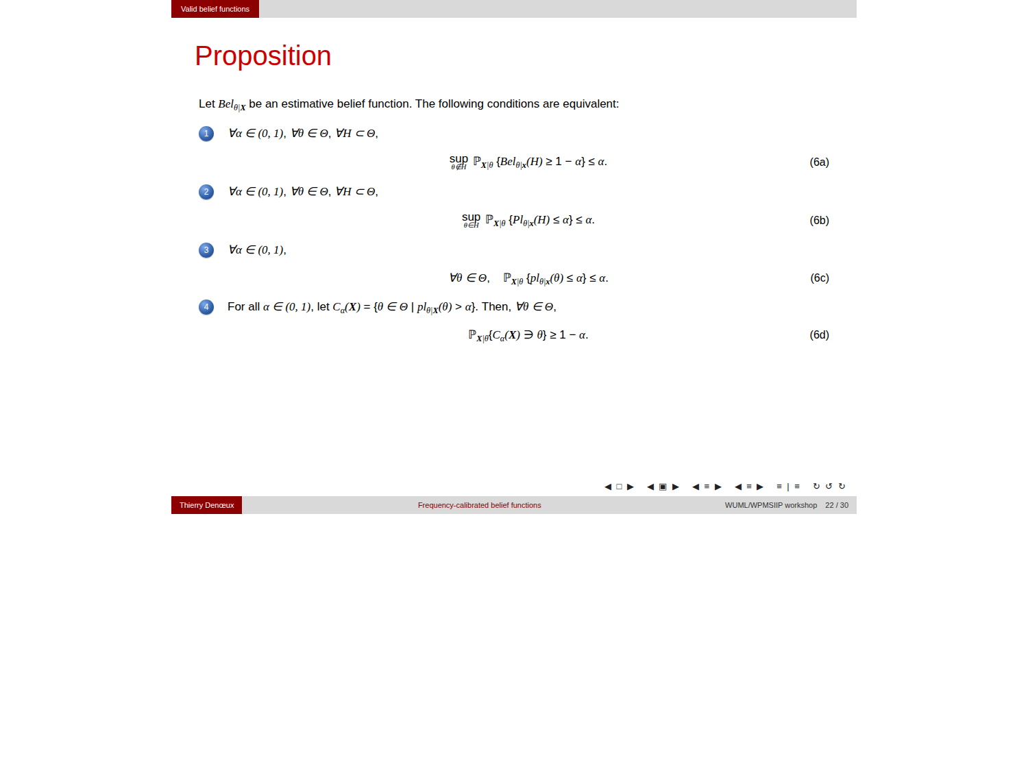Valid belief functions
Proposition
Let Belθ|X be an estimative belief function. The following conditions are equivalent:
1 ∀α ∈ (0, 1), ∀θ ∈ Θ, ∀H ⊂ Θ,
sup θ∉H ℙX|θ {Belθ|x(H) ≥ 1 − α} ≤ α. (6a)
2 ∀α ∈ (0, 1), ∀θ ∈ Θ, ∀H ⊂ Θ,
sup θ∈H ℙX|θ {Plθ|x(H) ≤ α} ≤ α. (6b)
3 ∀α ∈ (0, 1),
∀θ ∈ Θ, ℙX|θ {plθ|x(θ) ≤ α} ≤ α. (6c)
4 For all α ∈ (0, 1), let Cα(X) = {θ ∈ Θ | plθ|X(θ) > α}. Then, ∀θ ∈ Θ,
ℙX|θ{Cα(X) ∋ θ} ≥ 1 − α. (6d)
◀ □ ▶ ◀ ▣ ▶ ◀ ≡ ▶ ◀ ≡ ▶ ≡ | ≡ ↻ ↺ ↻
Thierry Denœux
Frequency-calibrated belief functions
WUML/WPMSIIP workshop
22 / 30